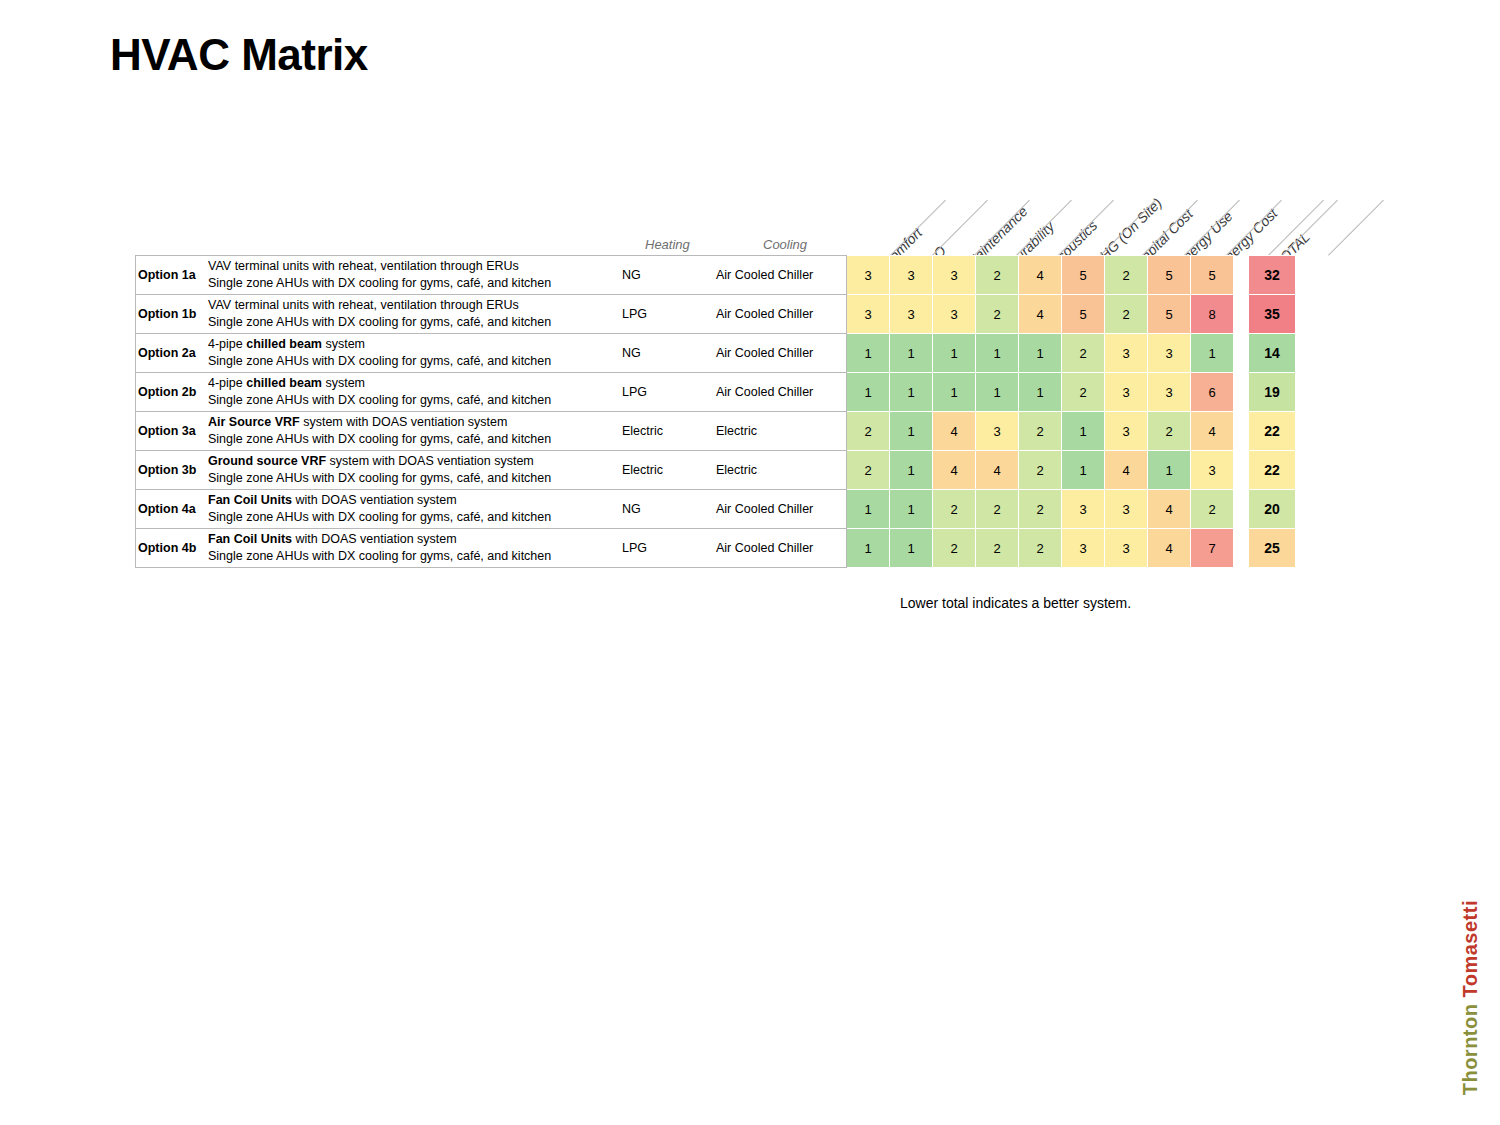HVAC Matrix
Comfort
IAQ
Maintenance
Durability
Acoustics
GHG (On Site)
Capital Cost
Energy Use
Energy Cost
TOTAL
Heating
Cooling
| Option 1a | VAV terminal units with reheat, ventilation through ERUs Single zone AHUs with DX cooling for gyms, café, and kitchen | NG | Air Cooled Chiller | 3 | 3 | 3 | 2 | 4 | 5 | 2 | 5 | 5 | | 32 |
| Option 1b | VAV terminal units with reheat, ventilation through ERUs Single zone AHUs with DX cooling for gyms, café, and kitchen | LPG | Air Cooled Chiller | 3 | 3 | 3 | 2 | 4 | 5 | 2 | 5 | 8 | | 35 |
| Option 2a | 4-pipe chilled beam system Single zone AHUs with DX cooling for gyms, café, and kitchen | NG | Air Cooled Chiller | 1 | 1 | 1 | 1 | 1 | 2 | 3 | 3 | 1 | | 14 |
| Option 2b | 4-pipe chilled beam system Single zone AHUs with DX cooling for gyms, café, and kitchen | LPG | Air Cooled Chiller | 1 | 1 | 1 | 1 | 1 | 2 | 3 | 3 | 6 | | 19 |
| Option 3a | Air Source VRF system with DOAS ventiation system Single zone AHUs with DX cooling for gyms, café, and kitchen | Electric | Electric | 2 | 1 | 4 | 3 | 2 | 1 | 3 | 2 | 4 | | 22 |
| Option 3b | Ground source VRF system with DOAS ventiation system Single zone AHUs with DX cooling for gyms, café, and kitchen | Electric | Electric | 2 | 1 | 4 | 4 | 2 | 1 | 4 | 1 | 3 | | 22 |
| Option 4a | Fan Coil Units with DOAS ventiation system Single zone AHUs with DX cooling for gyms, café, and kitchen | NG | Air Cooled Chiller | 1 | 1 | 2 | 2 | 2 | 3 | 3 | 4 | 2 | | 20 |
| Option 4b | Fan Coil Units with DOAS ventiation system Single zone AHUs with DX cooling for gyms, café, and kitchen | LPG | Air Cooled Chiller | 1 | 1 | 2 | 2 | 2 | 3 | 3 | 4 | 7 | | 25 |
Lower total indicates a better system.
Thornton Tomasetti